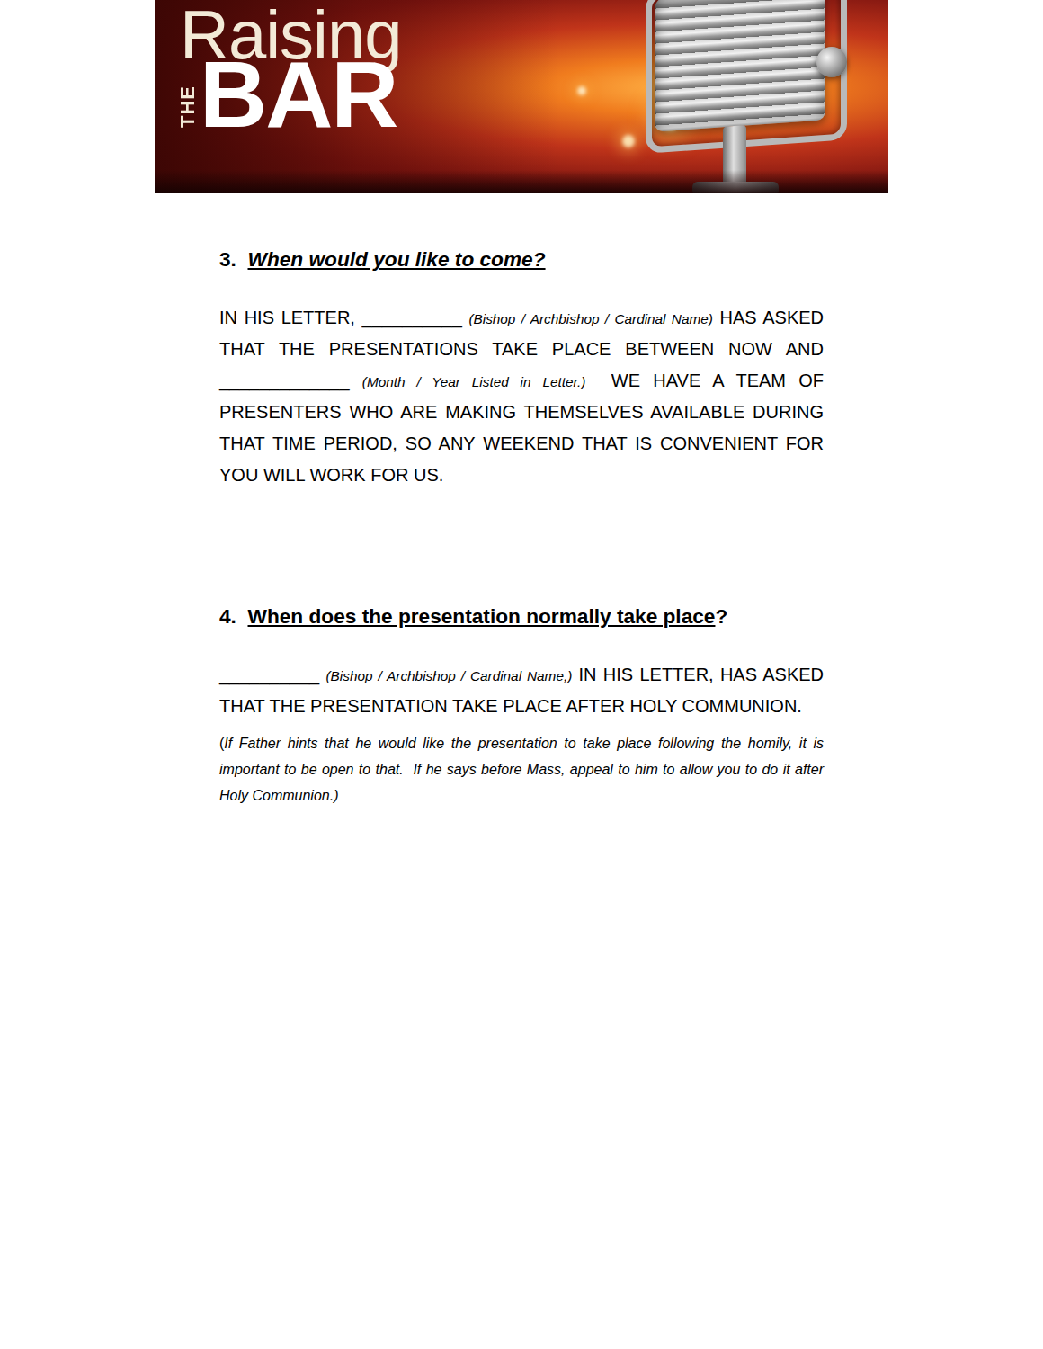Raising
THE BAR
3. When would you like to come?
IN HIS LETTER, __________ (Bishop / Archbishop / Cardinal Name) HAS ASKED THAT THE PRESENTATIONS TAKE PLACE BETWEEN NOW AND _____________ (Month / Year Listed in Letter.) WE HAVE A TEAM OF PRESENTERS WHO ARE MAKING THEMSELVES AVAILABLE DURING THAT TIME PERIOD, SO ANY WEEKEND THAT IS CONVENIENT FOR YOU WILL WORK FOR US.
4. When does the presentation normally take place?
__________ (Bishop / Archbishop / Cardinal Name,) IN HIS LETTER, HAS ASKED THAT THE PRESENTATION TAKE PLACE AFTER HOLY COMMUNION.
(If Father hints that he would like the presentation to take place following the homily, it is important to be open to that. If he says before Mass, appeal to him to allow you to do it after Holy Communion.)